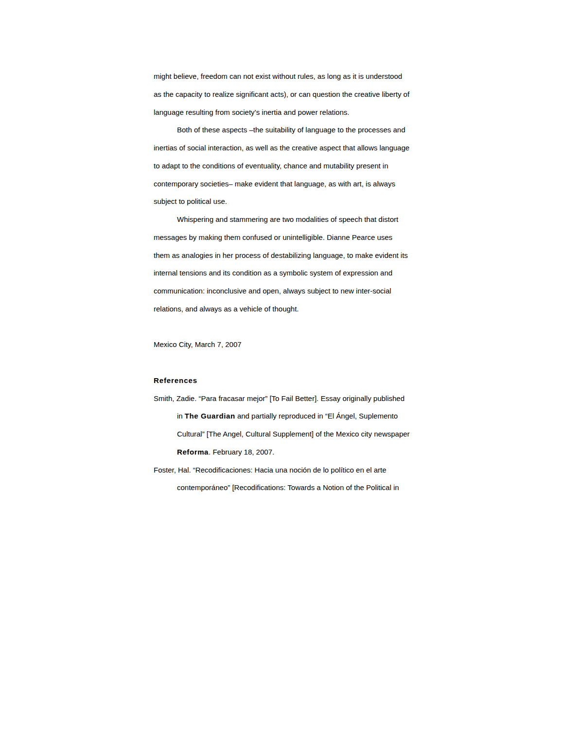might believe, freedom can not exist without rules, as long as it is understood as the capacity to realize significant acts), or can question the creative liberty of language resulting from society’s inertia and power relations.
Both of these aspects –the suitability of language to the processes and inertias of social interaction, as well as the creative aspect that allows language to adapt to the conditions of eventuality, chance and mutability present in contemporary societies– make evident that language, as with art, is always subject to political use.
Whispering and stammering are two modalities of speech that distort messages by making them confused or unintelligible. Dianne Pearce uses them as analogies in her process of destabilizing language, to make evident its internal tensions and its condition as a symbolic system of expression and communication: inconclusive and open, always subject to new inter-social relations, and always as a vehicle of thought.
Mexico City, March 7, 2007
References
Smith, Zadie. “Para fracasar mejor” [To Fail Better]. Essay originally published in The Guardian and partially reproduced in “El Ángel, Suplemento Cultural” [The Angel, Cultural Supplement] of the Mexico city newspaper Reforma. February 18, 2007.
Foster, Hal. “Recodificaciones: Hacia una noción de lo político en el arte contemporáneo” [Recodifications: Towards a Notion of the Political in